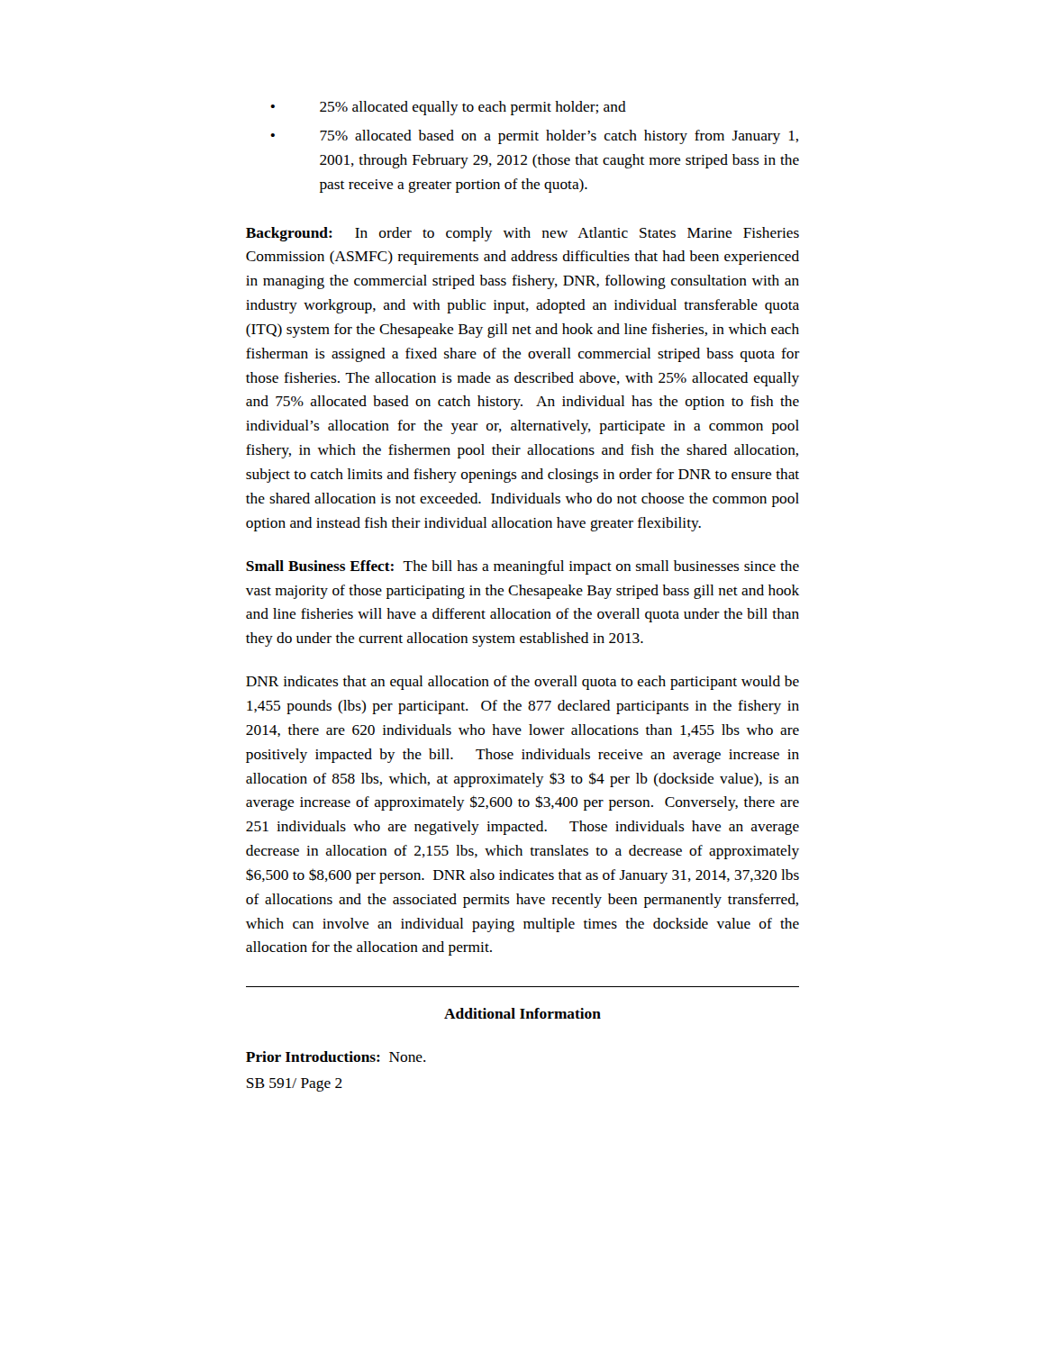25% allocated equally to each permit holder; and
75% allocated based on a permit holder’s catch history from January 1, 2001, through February 29, 2012 (those that caught more striped bass in the past receive a greater portion of the quota).
Background: In order to comply with new Atlantic States Marine Fisheries Commission (ASMFC) requirements and address difficulties that had been experienced in managing the commercial striped bass fishery, DNR, following consultation with an industry workgroup, and with public input, adopted an individual transferable quota (ITQ) system for the Chesapeake Bay gill net and hook and line fisheries, in which each fisherman is assigned a fixed share of the overall commercial striped bass quota for those fisheries. The allocation is made as described above, with 25% allocated equally and 75% allocated based on catch history. An individual has the option to fish the individual’s allocation for the year or, alternatively, participate in a common pool fishery, in which the fishermen pool their allocations and fish the shared allocation, subject to catch limits and fishery openings and closings in order for DNR to ensure that the shared allocation is not exceeded. Individuals who do not choose the common pool option and instead fish their individual allocation have greater flexibility.
Small Business Effect: The bill has a meaningful impact on small businesses since the vast majority of those participating in the Chesapeake Bay striped bass gill net and hook and line fisheries will have a different allocation of the overall quota under the bill than they do under the current allocation system established in 2013.
DNR indicates that an equal allocation of the overall quota to each participant would be 1,455 pounds (lbs) per participant. Of the 877 declared participants in the fishery in 2014, there are 620 individuals who have lower allocations than 1,455 lbs who are positively impacted by the bill. Those individuals receive an average increase in allocation of 858 lbs, which, at approximately $3 to $4 per lb (dockside value), is an average increase of approximately $2,600 to $3,400 per person. Conversely, there are 251 individuals who are negatively impacted. Those individuals have an average decrease in allocation of 2,155 lbs, which translates to a decrease of approximately $6,500 to $8,600 per person. DNR also indicates that as of January 31, 2014, 37,320 lbs of allocations and the associated permits have recently been permanently transferred, which can involve an individual paying multiple times the dockside value of the allocation for the allocation and permit.
Additional Information
Prior Introductions: None.
SB 591/ Page 2